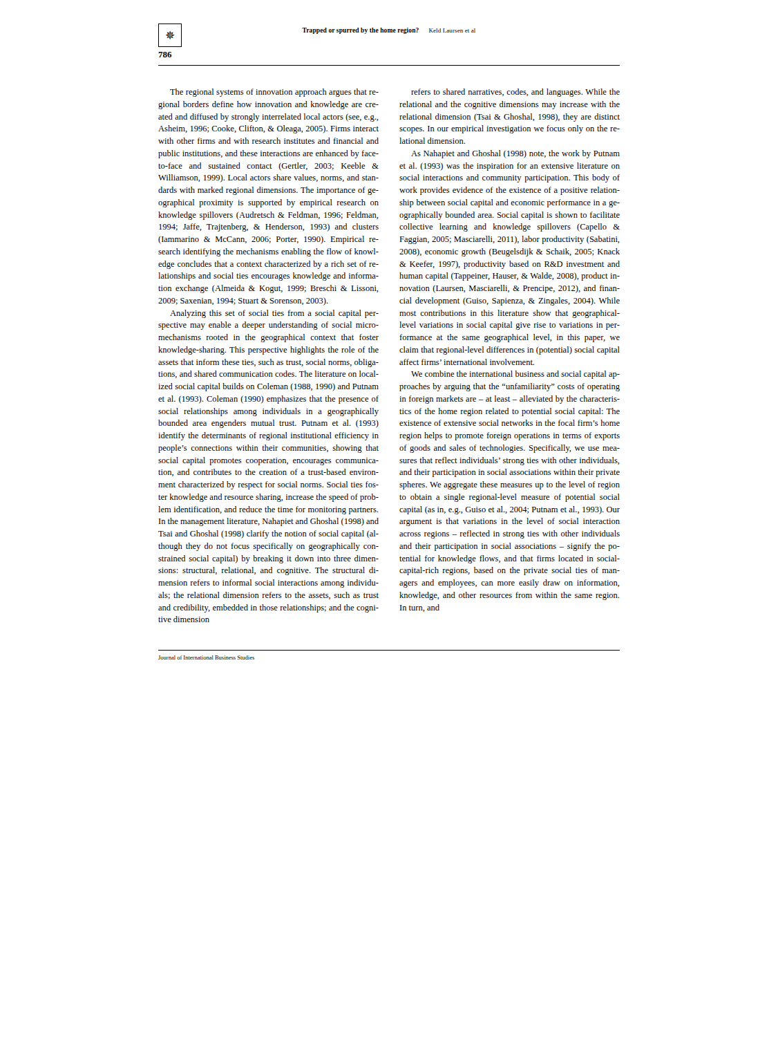✵
Trapped or spurred by the home region?Keld Laursen et al
786
The regional systems of innovation approach argues that regional borders define how innovation and knowledge are created and diffused by strongly interrelated local actors (see, e.g., Asheim, 1996; Cooke, Clifton, & Oleaga, 2005). Firms interact with other firms and with research institutes and financial and public institutions, and these interactions are enhanced by face-to-face and sustained contact (Gertler, 2003; Keeble & Williamson, 1999). Local actors share values, norms, and standards with marked regional dimensions. The importance of geographical proximity is supported by empirical research on knowledge spillovers (Audretsch & Feldman, 1996; Feldman, 1994; Jaffe, Trajtenberg, & Henderson, 1993) and clusters (Iammarino & McCann, 2006; Porter, 1990). Empirical research identifying the mechanisms enabling the flow of knowledge concludes that a context characterized by a rich set of relationships and social ties encourages knowledge and information exchange (Almeida & Kogut, 1999; Breschi & Lissoni, 2009; Saxenian, 1994; Stuart & Sorenson, 2003).
Analyzing this set of social ties from a social capital perspective may enable a deeper understanding of social micro-mechanisms rooted in the geographical context that foster knowledge-sharing. This perspective highlights the role of the assets that inform these ties, such as trust, social norms, obligations, and shared communication codes. The literature on localized social capital builds on Coleman (1988, 1990) and Putnam et al. (1993). Coleman (1990) emphasizes that the presence of social relationships among individuals in a geographically bounded area engenders mutual trust. Putnam et al. (1993) identify the determinants of regional institutional efficiency in people’s connections within their communities, showing that social capital promotes cooperation, encourages communication, and contributes to the creation of a trust-based environment characterized by respect for social norms. Social ties foster knowledge and resource sharing, increase the speed of problem identification, and reduce the time for monitoring partners. In the management literature, Nahapiet and Ghoshal (1998) and Tsai and Ghoshal (1998) clarify the notion of social capital (although they do not focus specifically on geographically constrained social capital) by breaking it down into three dimensions: structural, relational, and cognitive. The structural dimension refers to informal social interactions among individuals; the relational dimension refers to the assets, such as trust and credibility, embedded in those relationships; and the cognitive dimension
refers to shared narratives, codes, and languages. While the relational and the cognitive dimensions may increase with the relational dimension (Tsai & Ghoshal, 1998), they are distinct scopes. In our empirical investigation we focus only on the relational dimension.
As Nahapiet and Ghoshal (1998) note, the work by Putnam et al. (1993) was the inspiration for an extensive literature on social interactions and community participation. This body of work provides evidence of the existence of a positive relationship between social capital and economic performance in a geographically bounded area. Social capital is shown to facilitate collective learning and knowledge spillovers (Capello & Faggian, 2005; Masciarelli, 2011), labor productivity (Sabatini, 2008), economic growth (Beugelsdijk & Schaik, 2005; Knack & Keefer, 1997), productivity based on R&D investment and human capital (Tappeiner, Hauser, & Walde, 2008), product innovation (Laursen, Masciarelli, & Prencipe, 2012), and financial development (Guiso, Sapienza, & Zingales, 2004). While most contributions in this literature show that geographical-level variations in social capital give rise to variations in performance at the same geographical level, in this paper, we claim that regional-level differences in (potential) social capital affect firms’ international involvement.
We combine the international business and social capital approaches by arguing that the “unfamiliarity” costs of operating in foreign markets are – at least – alleviated by the characteristics of the home region related to potential social capital: The existence of extensive social networks in the focal firm’s home region helps to promote foreign operations in terms of exports of goods and sales of technologies. Specifically, we use measures that reflect individuals’ strong ties with other individuals, and their participation in social associations within their private spheres. We aggregate these measures up to the level of region to obtain a single regional-level measure of potential social capital (as in, e.g., Guiso et al., 2004; Putnam et al., 1993). Our argument is that variations in the level of social interaction across regions – reflected in strong ties with other individuals and their participation in social associations – signify the potential for knowledge flows, and that firms located in social-capital-rich regions, based on the private social ties of managers and employees, can more easily draw on information, knowledge, and other resources from within the same region. In turn, and
Journal of International Business Studies